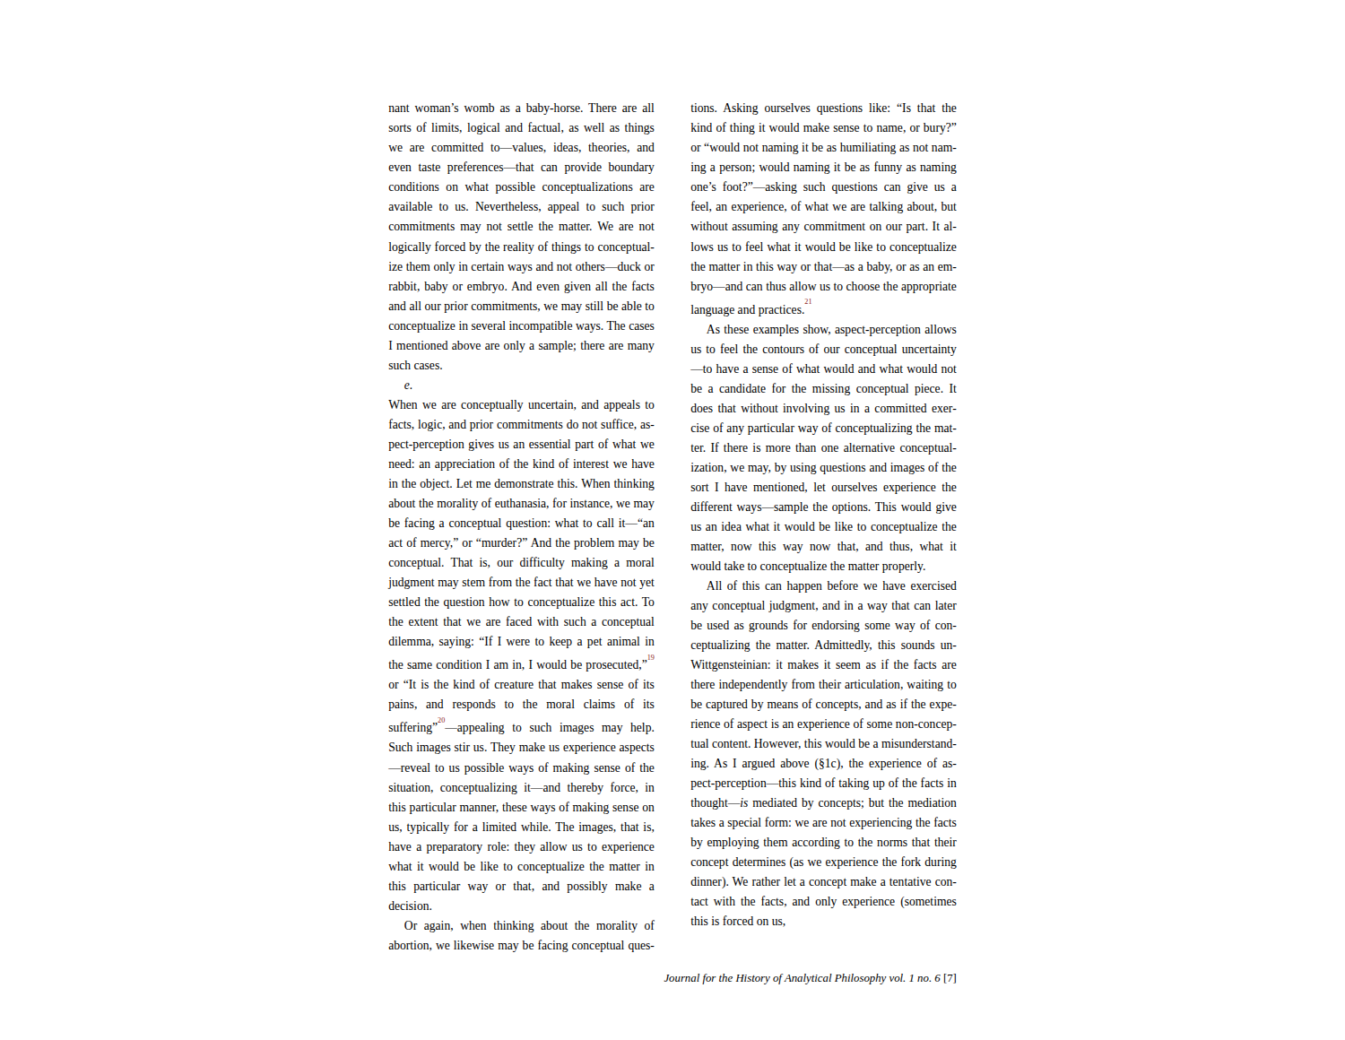nant woman’s womb as a baby-horse. There are all sorts of limits, logical and factual, as well as things we are committed to—values, ideas, theories, and even taste preferences—that can provide boundary conditions on what possible conceptualizations are available to us. Nevertheless, appeal to such prior commitments may not settle the matter. We are not logically forced by the reality of things to conceptualize them only in certain ways and not others—duck or rabbit, baby or embryo. And even given all the facts and all our prior commitments, we may still be able to conceptualize in several incompatible ways. The cases I mentioned above are only a sample; there are many such cases.
e.
When we are conceptually uncertain, and appeals to facts, logic, and prior commitments do not suffice, aspect-perception gives us an essential part of what we need: an appreciation of the kind of interest we have in the object. Let me demonstrate this. When thinking about the morality of euthanasia, for instance, we may be facing a conceptual question: what to call it—“an act of mercy,” or “murder?” And the problem may be conceptual. That is, our difficulty making a moral judgment may stem from the fact that we have not yet settled the question how to conceptualize this act. To the extent that we are faced with such a conceptual dilemma, saying: “If I were to keep a pet animal in the same condition I am in, I would be prosecuted,”19 or “It is the kind of creature that makes sense of its pains, and responds to the moral claims of its suffering”20—appealing to such images may help. Such images stir us. They make us experience aspects—reveal to us possible ways of making sense of the situation, conceptualizing it—and thereby force, in this particular manner, these ways of making sense on us, typically for a limited while. The images, that is, have a preparatory role: they allow us to experience what it would be like to conceptualize the matter in this particular way or that, and possibly make a decision.
Or again, when thinking about the morality of abortion, we likewise may be facing conceptual questions. Asking ourselves questions like: “Is that the kind of thing it would make sense to name, or bury?” or “would not naming it be as humiliating as not naming a person; would naming it be as funny as naming one’s foot?”—asking such questions can give us a feel, an experience, of what we are talking about, but without assuming any commitment on our part. It allows us to feel what it would be like to conceptualize the matter in this way or that—as a baby, or as an embryo—and can thus allow us to choose the appropriate language and practices.21
As these examples show, aspect-perception allows us to feel the contours of our conceptual uncertainty—to have a sense of what would and what would not be a candidate for the missing conceptual piece. It does that without involving us in a committed exercise of any particular way of conceptualizing the matter. If there is more than one alternative conceptualization, we may, by using questions and images of the sort I have mentioned, let ourselves experience the different ways—sample the options. This would give us an idea what it would be like to conceptualize the matter, now this way now that, and thus, what it would take to conceptualize the matter properly.
All of this can happen before we have exercised any conceptual judgment, and in a way that can later be used as grounds for endorsing some way of conceptualizing the matter. Admittedly, this sounds un-Wittgensteinian: it makes it seem as if the facts are there independently from their articulation, waiting to be captured by means of concepts, and as if the experience of aspect is an experience of some non-conceptual content. However, this would be a misunderstanding. As I argued above (§1c), the experience of aspect-perception—this kind of taking up of the facts in thought—is mediated by concepts; but the mediation takes a special form: we are not experiencing the facts by employing them according to the norms that their concept determines (as we experience the fork during dinner). We rather let a concept make a tentative contact with the facts, and only experience (sometimes this is forced on us,
Journal for the History of Analytical Philosophy vol. 1 no. 6 [7]